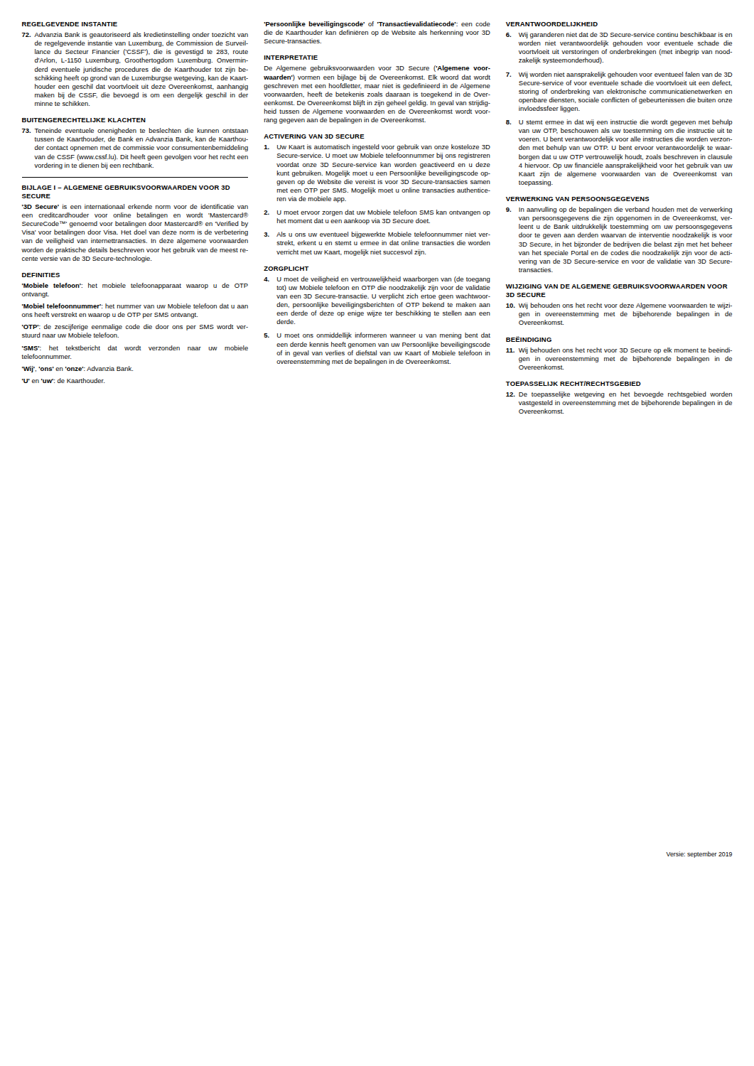REGELGEVENDE INSTANTIE
72.
Advanzia Bank is geautoriseerd als kredietinstelling onder toezicht van de regelgevende instantie van Luxemburg, de Commission de Surveillance du Secteur Financier ('CSSF'), die is gevestigd te 283, route d'Arlon, L-1150 Luxemburg, Groothertogdom Luxemburg. Onverminderd eventuele juridische procedures die de Kaarthouder tot zijn beschikking heeft op grond van de Luxemburgse wetgeving, kan de Kaarthouder een geschil dat voortvloeit uit deze Overeenkomst, aanhangig maken bij de CSSF, die bevoegd is om een dergelijk geschil in der minne te schikken.
BUITENGERECHTELIJKE KLACHTEN
73.
Teneinde eventuele onenigheden te beslechten die kunnen ontstaan tussen de Kaarthouder, de Bank en Advanzia Bank, kan de Kaarthouder contact opnemen met de commissie voor consumentenbemiddeling van de CSSF (www.cssf.lu). Dit heeft geen gevolgen voor het recht een vordering in te dienen bij een rechtbank.
BIJLAGE I – ALGEMENE GEBRUIKSVOORWAARDEN VOOR 3D SECURE
'3D Secure' is een internationaal erkende norm voor de identificatie van een creditcardhouder voor online betalingen en wordt 'Mastercard® SecureCode™' genoemd voor betalingen door Mastercard® en 'Verified by Visa' voor betalingen door Visa. Het doel van deze norm is de verbetering van de veiligheid van internettransacties. In deze algemene voorwaarden worden de praktische details beschreven voor het gebruik van de meest recente versie van de 3D Secure-technologie.
DEFINITIES
'Mobiele telefoon': het mobiele telefoonapparaat waarop u de OTP ontvangt.
'Mobiel telefoonnummer': het nummer van uw Mobiele telefoon dat u aan ons heeft verstrekt en waarop u de OTP per SMS ontvangt.
'OTP': de zescijferige eenmalige code die door ons per SMS wordt verstuurd naar uw Mobiele telefoon.
'SMS': het tekstbericht dat wordt verzonden naar uw mobiele telefoonnummer.
'Wij', 'ons' en 'onze': Advanzia Bank.
'U' en 'uw': de Kaarthouder.
'Persoonlijke beveiligingscode' of 'Transactievalidatiecode': een code die de Kaarthouder kan definiëren op de Website als herkenning voor 3D Secure-transacties.
INTERPRETATIE
De Algemene gebruiksvoorwaarden voor 3D Secure ('Algemene voorwaarden') vormen een bijlage bij de Overeenkomst. Elk woord dat wordt geschreven met een hoofdletter, maar niet is gedefinieerd in de Algemene voorwaarden, heeft de betekenis zoals daaraan is toegekend in de Overeenkomst. De Overeenkomst blijft in zijn geheel geldig. In geval van strijdigheid tussen de Algemene voorwaarden en de Overeenkomst wordt voorrang gegeven aan de bepalingen in de Overeenkomst.
ACTIVERING VAN 3D SECURE
1.
Uw Kaart is automatisch ingesteld voor gebruik van onze kosteloze 3D Secure-service. U moet uw Mobiele telefoonnummer bij ons registreren voordat onze 3D Secure-service kan worden geactiveerd en u deze kunt gebruiken. Mogelijk moet u een Persoonlijke beveiligingscode opgeven op de Website die vereist is voor 3D Secure-transacties samen met een OTP per SMS. Mogelijk moet u online transacties authenticeren via de mobiele app.
2.
U moet ervoor zorgen dat uw Mobiele telefoon SMS kan ontvangen op het moment dat u een aankoop via 3D Secure doet.
3.
Als u ons uw eventueel bijgewerkte Mobiele telefoonnummer niet verstrekt, erkent u en stemt u ermee in dat online transacties die worden verricht met uw Kaart, mogelijk niet succesvol zijn.
ZORGPLICHT
4.
U moet de veiligheid en vertrouwelijkheid waarborgen van (de toegang tot) uw Mobiele telefoon en OTP die noodzakelijk zijn voor de validatie van een 3D Secure-transactie. U verplicht zich ertoe geen wachtwoorden, persoonlijke beveiligingsberichten of OTP bekend te maken aan een derde of deze op enige wijze ter beschikking te stellen aan een derde.
5.
U moet ons onmiddellijk informeren wanneer u van mening bent dat een derde kennis heeft genomen van uw Persoonlijke beveiligingscode of in geval van verlies of diefstal van uw Kaart of Mobiele telefoon in overeenstemming met de bepalingen in de Overeenkomst.
VERANTWOORDELIJKHEID
6.
Wij garanderen niet dat de 3D Secure-service continu beschikbaar is en worden niet verantwoordelijk gehouden voor eventuele schade die voortvloeit uit verstoringen of onderbrekingen (met inbegrip van noodzakelijk systeemonderhoud).
7.
Wij worden niet aansprakelijk gehouden voor eventueel falen van de 3D Secure-service of voor eventuele schade die voortvloeit uit een defect, storing of onderbreking van elektronische communicatienetwerken en openbare diensten, sociale conflicten of gebeurtenissen die buiten onze invloedssfeer liggen.
8.
U stemt ermee in dat wij een instructie die wordt gegeven met behulp van uw OTP, beschouwen als uw toestemming om die instructie uit te voeren. U bent verantwoordelijk voor alle instructies die worden verzonden met behulp van uw OTP. U bent ervoor verantwoordelijk te waarborgen dat u uw OTP vertrouwelijk houdt, zoals beschreven in clausule 4 hiervoor. Op uw financiële aansprakelijkheid voor het gebruik van uw Kaart zijn de algemene voorwaarden van de Overeenkomst van toepassing.
VERWERKING VAN PERSOONSGEGEVENS
9.
In aanvulling op de bepalingen die verband houden met de verwerking van persoonsgegevens die zijn opgenomen in de Overeenkomst, verleent u de Bank uitdrukkelijk toestemming om uw persoonsgegevens door te geven aan derden waarvan de interventie noodzakelijk is voor 3D Secure, in het bijzonder de bedrijven die belast zijn met het beheer van het speciale Portal en de codes die noodzakelijk zijn voor de activering van de 3D Secure-service en voor de validatie van 3D Secure-transacties.
WIJZIGING VAN DE ALGEMENE GEBRUIKSVOORWAARDEN VOOR 3D SECURE
10.
Wij behouden ons het recht voor deze Algemene voorwaarden te wijzigen in overeenstemming met de bijbehorende bepalingen in de Overeenkomst.
BEËINDIGING
11.
Wij behouden ons het recht voor 3D Secure op elk moment te beëindigen in overeenstemming met de bijbehorende bepalingen in de Overeenkomst.
TOEPASSELIJK RECHT/RECHTSGEBIED
12.
De toepasselijke wetgeving en het bevoegde rechtsgebied worden vastgesteld in overeenstemming met de bijbehorende bepalingen in de Overeenkomst.
Versie: september 2019